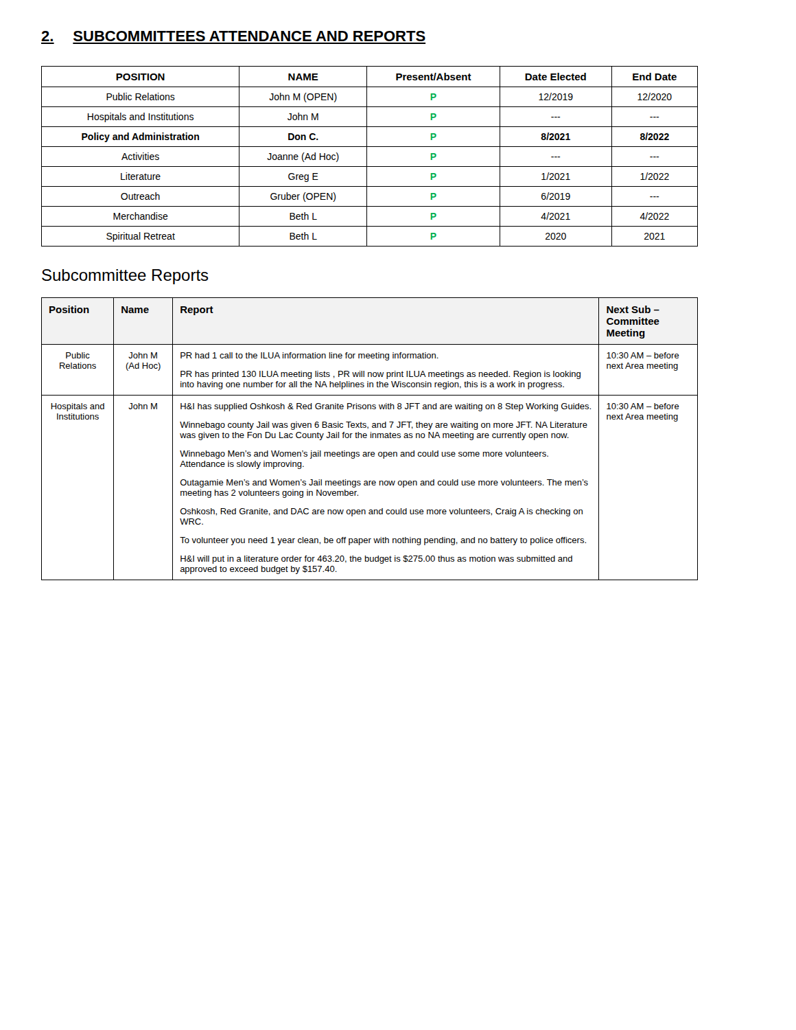2. SUBCOMMITTEES ATTENDANCE AND REPORTS
| POSITION | NAME | Present/Absent | Date Elected | End Date |
| --- | --- | --- | --- | --- |
| Public Relations | John M (OPEN) | P | 12/2019 | 12/2020 |
| Hospitals and Institutions | John M | P | --- | --- |
| Policy and Administration | Don C. | P | 8/2021 | 8/2022 |
| Activities | Joanne (Ad Hoc) | P | --- | --- |
| Literature | Greg E | P | 1/2021 | 1/2022 |
| Outreach | Gruber (OPEN) | P | 6/2019 | --- |
| Merchandise | Beth L | P | 4/2021 | 4/2022 |
| Spiritual Retreat | Beth L | P | 2020 | 2021 |
Subcommittee Reports
| Position | Name | Report | Next Sub – Committee Meeting |
| --- | --- | --- | --- |
| Public Relations | John M (Ad Hoc) | PR had 1 call to the ILUA information line for meeting information. PR has printed 130 ILUA meeting lists , PR will now print ILUA meetings as needed. Region is looking into having one number for all the NA helplines in the Wisconsin region, this is a work in progress. | 10:30 AM – before next Area meeting |
| Hospitals and Institutions | John M | H&I has supplied Oshkosh & Red Granite Prisons with 8 JFT and are waiting on 8 Step Working Guides. Winnebago county Jail was given 6 Basic Texts, and 7 JFT, they are waiting on more JFT. NA Literature was given to the Fon Du Lac County Jail for the inmates as no NA meeting are currently open now. Winnebago Men’s and Women’s jail meetings are open and could use some more volunteers. Attendance is slowly improving. Outagamie Men’s and Women’s Jail meetings are now open and could use more volunteers. The men’s meeting has 2 volunteers going in November. Oshkosh, Red Granite, and DAC are now open and could use more volunteers, Craig A is checking on WRC. To volunteer you need 1 year clean, be off paper with nothing pending, and no battery to police officers. H&I will put in a literature order for 463.20, the budget is $275.00 thus as motion was submitted and approved to exceed budget by $157.40. | 10:30 AM – before next Area meeting |